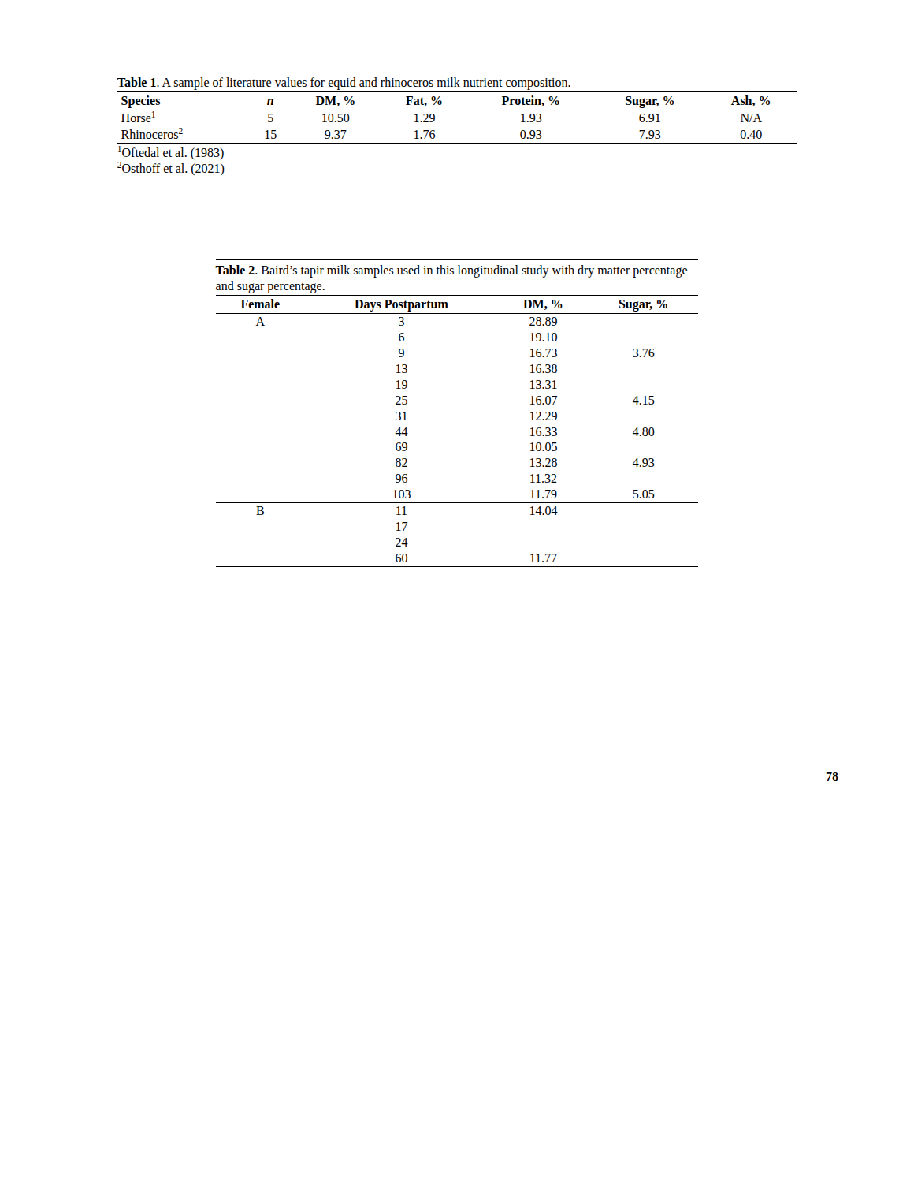Table 1 . A sample of literature values for equid and rhinoceros milk nutrient composition.
| Species | n | DM, % | Fat, % | Protein, % | Sugar, % | Ash, % |
| --- | --- | --- | --- | --- | --- | --- |
| Horse 1 | 5 | 10.50 | 1.29 | 1.93 | 6.91 | N/A |
| Rhinoceros 2 | 15 | 9.37 | 1.76 | 0.93 | 7.93 | 0.40 |
1Oftedal et al. (1983)
2Osthoff et al. (2021)
Table 2 . Baird’s tapir milk samples used in this longitudinal study with dry matter percentage and sugar percentage.
| Female | Days Postpartum | DM, % | Sugar, % |
| --- | --- | --- | --- |
| A | 3 | 28.89 | |
| | 6 | 19.10 | |
| | 9 | 16.73 | 3.76 |
| | 13 | 16.38 | |
| | 19 | 13.31 | |
| | 25 | 16.07 | 4.15 |
| | 31 | 12.29 | |
| | 44 | 16.33 | 4.80 |
| | 69 | 10.05 | |
| | 82 | 13.28 | 4.93 |
| | 96 | 11.32 | |
| | 103 | 11.79 | 5.05 |
| B | 11 | 14.04 | |
| | 17 | | |
| | 24 | | |
| | 60 | 11.77 | |
78